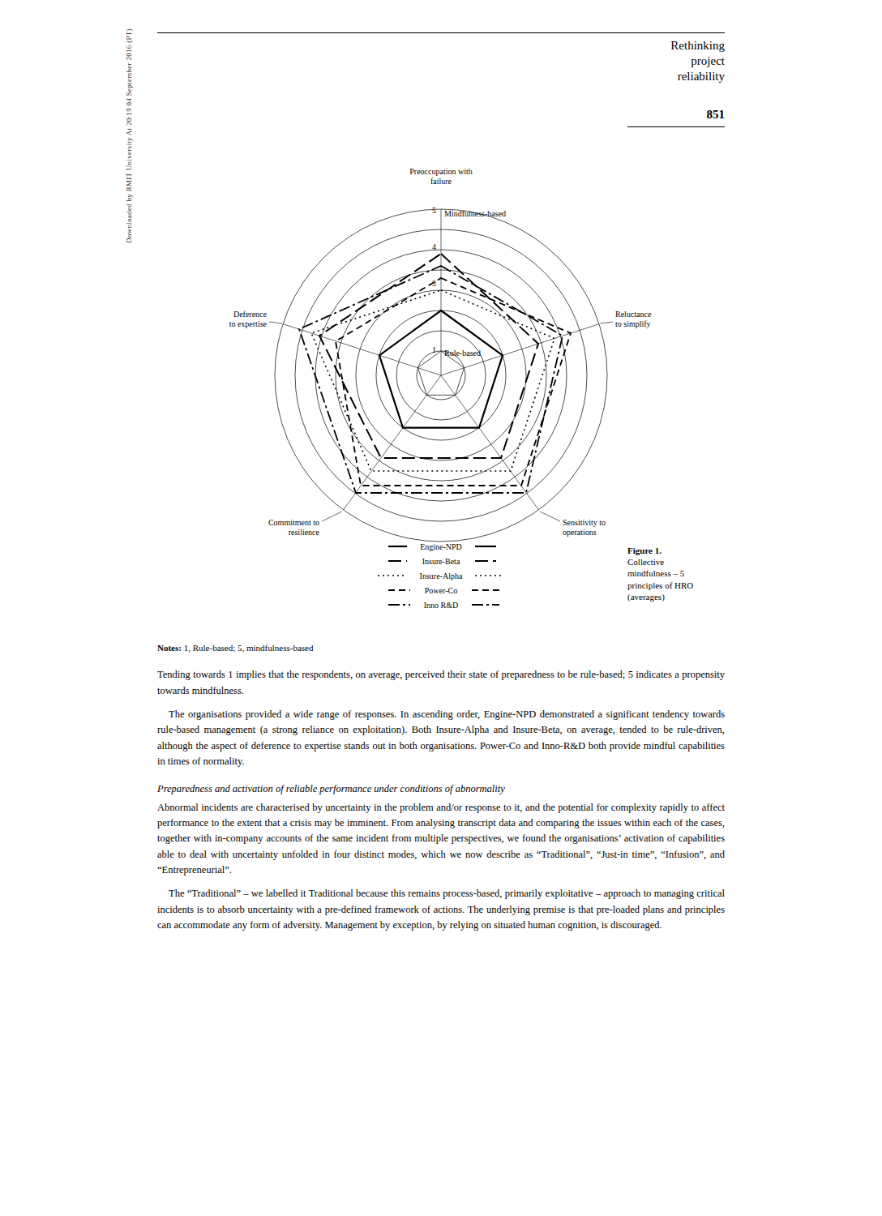Downloaded by RMIT University At 20:19 04 September 2016 (PT)
Rethinking
project
reliability
851
5 4 3 1 Mindfulness-based Rule-based Preoccupation with failure Reluctance to simplify Sensitivity to operations Commitment to resilience Deference to expertise Engine-NPD Insure-Beta Insure-Alpha Power-Co Inno R&D
Figure 1.
Collective
mindfulness – 5
principles of HRO
(averages)
Notes: 1, Rule-based; 5, mindfulness-based
Tending towards 1 implies that the respondents, on average, perceived their state of preparedness to be rule-based; 5 indicates a propensity towards mindfulness.
The organisations provided a wide range of responses. In ascending order, Engine-NPD demonstrated a significant tendency towards rule-based management (a strong reliance on exploitation). Both Insure-Alpha and Insure-Beta, on average, tended to be rule-driven, although the aspect of deference to expertise stands out in both organisations. Power-Co and Inno-R&D both provide mindful capabilities in times of normality.
Preparedness and activation of reliable performance under conditions of abnormality
Abnormal incidents are characterised by uncertainty in the problem and/or response to it, and the potential for complexity rapidly to affect performance to the extent that a crisis may be imminent. From analysing transcript data and comparing the issues within each of the cases, together with in-company accounts of the same incident from multiple perspectives, we found the organisations’ activation of capabilities able to deal with uncertainty unfolded in four distinct modes, which we now describe as “Traditional”, “Just-in time”, “Infusion”, and “Entrepreneurial”.
The “Traditional” – we labelled it Traditional because this remains process-based, primarily exploitative – approach to managing critical incidents is to absorb uncertainty with a pre-defined framework of actions. The underlying premise is that pre-loaded plans and principles can accommodate any form of adversity. Management by exception, by relying on situated human cognition, is discouraged.